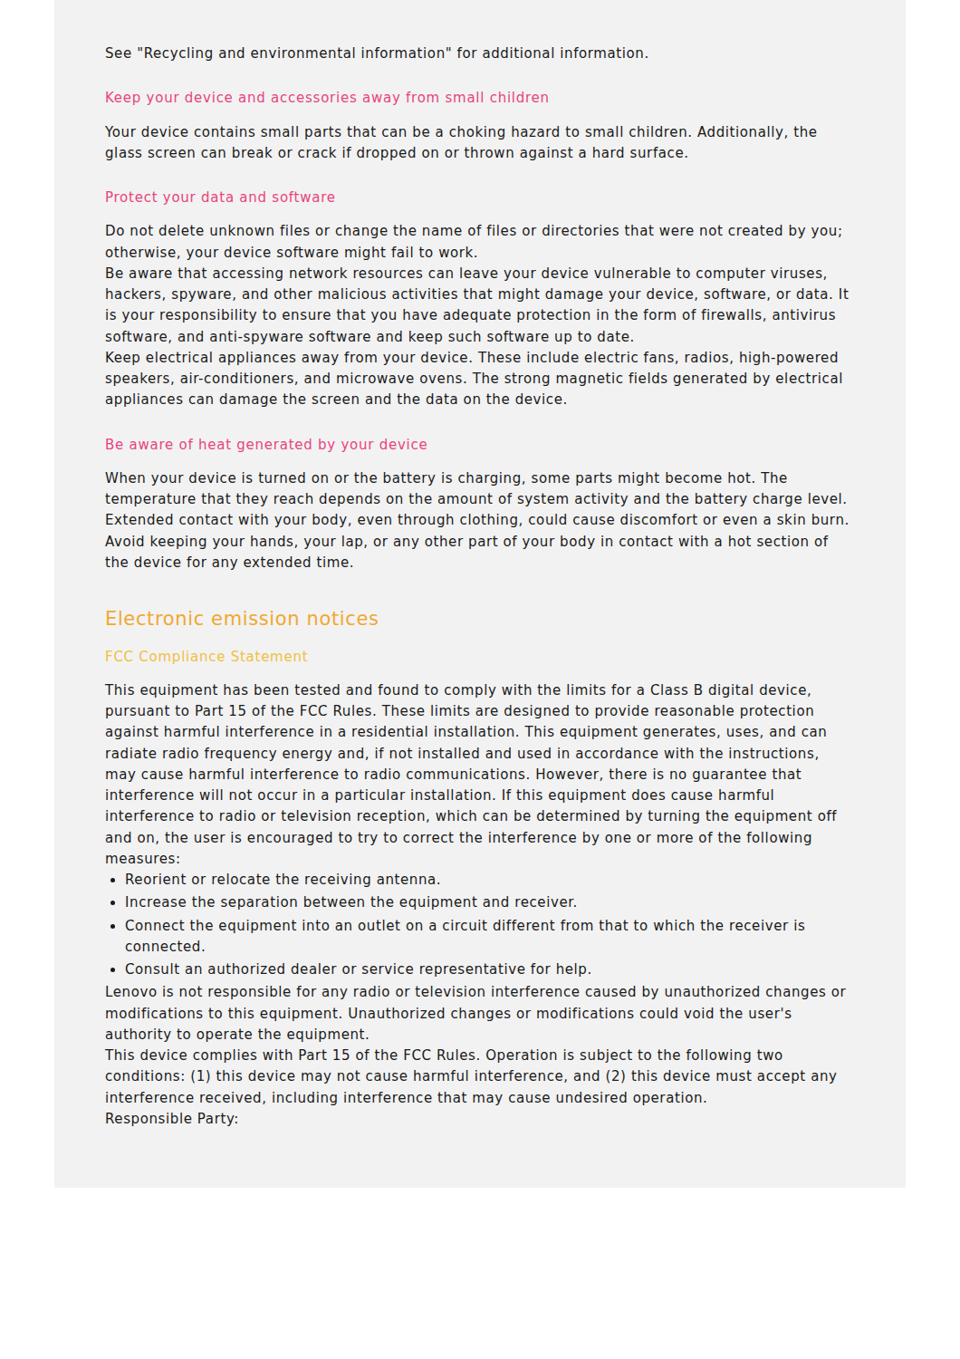See "Recycling and environmental information" for additional information.
Keep your device and accessories away from small children
Your device contains small parts that can be a choking hazard to small children. Additionally, the glass screen can break or crack if dropped on or thrown against a hard surface.
Protect your data and software
Do not delete unknown files or change the name of files or directories that were not created by you; otherwise, your device software might fail to work.
Be aware that accessing network resources can leave your device vulnerable to computer viruses, hackers, spyware, and other malicious activities that might damage your device, software, or data. It is your responsibility to ensure that you have adequate protection in the form of firewalls, antivirus software, and anti-spyware software and keep such software up to date.
Keep electrical appliances away from your device. These include electric fans, radios, high-powered speakers, air-conditioners, and microwave ovens. The strong magnetic fields generated by electrical appliances can damage the screen and the data on the device.
Be aware of heat generated by your device
When your device is turned on or the battery is charging, some parts might become hot. The temperature that they reach depends on the amount of system activity and the battery charge level. Extended contact with your body, even through clothing, could cause discomfort or even a skin burn. Avoid keeping your hands, your lap, or any other part of your body in contact with a hot section of the device for any extended time.
Electronic emission notices
FCC Compliance Statement
This equipment has been tested and found to comply with the limits for a Class B digital device, pursuant to Part 15 of the FCC Rules. These limits are designed to provide reasonable protection against harmful interference in a residential installation. This equipment generates, uses, and can radiate radio frequency energy and, if not installed and used in accordance with the instructions, may cause harmful interference to radio communications. However, there is no guarantee that interference will not occur in a particular installation. If this equipment does cause harmful interference to radio or television reception, which can be determined by turning the equipment off and on, the user is encouraged to try to correct the interference by one or more of the following measures:
Reorient or relocate the receiving antenna.
Increase the separation between the equipment and receiver.
Connect the equipment into an outlet on a circuit different from that to which the receiver is connected.
Consult an authorized dealer or service representative for help.
Lenovo is not responsible for any radio or television interference caused by unauthorized changes or modifications to this equipment. Unauthorized changes or modifications could void the user's authority to operate the equipment.
This device complies with Part 15 of the FCC Rules. Operation is subject to the following two conditions: (1) this device may not cause harmful interference, and (2) this device must accept any interference received, including interference that may cause undesired operation.
Responsible Party: